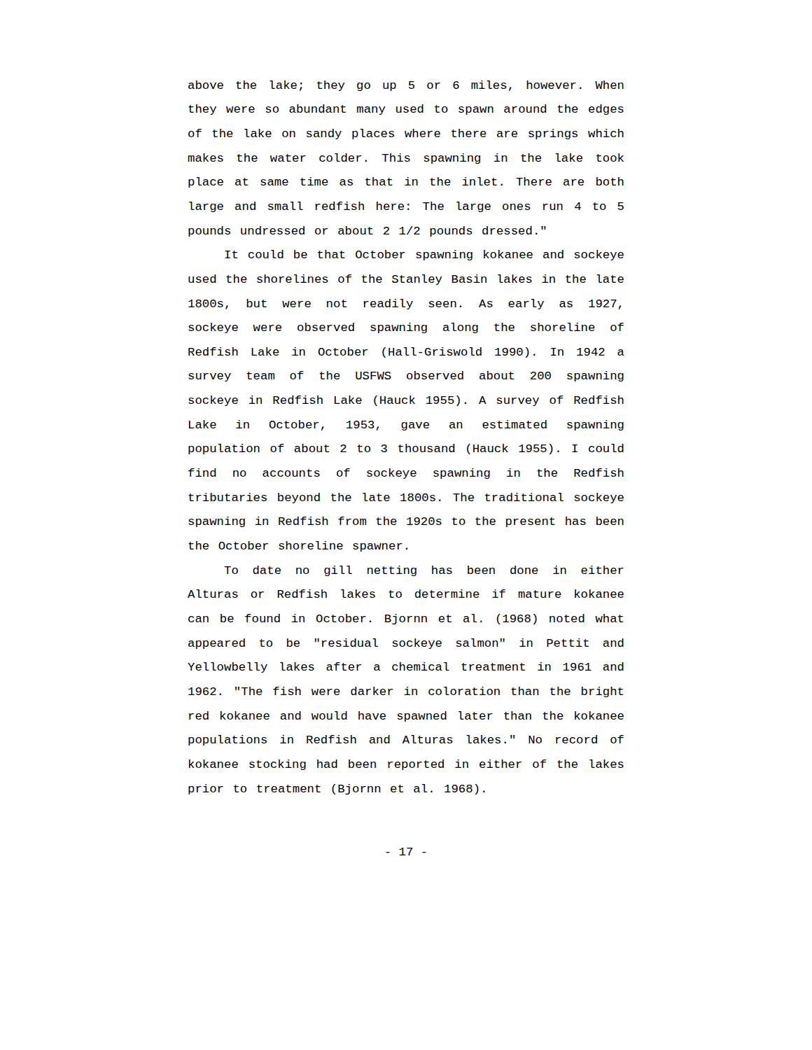above the lake; they go up 5 or 6 miles, however. When they were so abundant many used to spawn around the edges of the lake on sandy places where there are springs which makes the water colder. This spawning in the lake took place at same time as that in the inlet. There are both large and small redfish here: The large ones run 4 to 5 pounds undressed or about 2 1/2 pounds dressed."
It could be that October spawning kokanee and sockeye used the shorelines of the Stanley Basin lakes in the late 1800s, but were not readily seen. As early as 1927, sockeye were observed spawning along the shoreline of Redfish Lake in October (Hall-Griswold 1990). In 1942 a survey team of the USFWS observed about 200 spawning sockeye in Redfish Lake (Hauck 1955). A survey of Redfish Lake in October, 1953, gave an estimated spawning population of about 2 to 3 thousand (Hauck 1955). I could find no accounts of sockeye spawning in the Redfish tributaries beyond the late 1800s. The traditional sockeye spawning in Redfish from the 1920s to the present has been the October shoreline spawner.
To date no gill netting has been done in either Alturas or Redfish lakes to determine if mature kokanee can be found in October. Bjornn et al. (1968) noted what appeared to be "residual sockeye salmon" in Pettit and Yellowbelly lakes after a chemical treatment in 1961 and 1962. "The fish were darker in coloration than the bright red kokanee and would have spawned later than the kokanee populations in Redfish and Alturas lakes." No record of kokanee stocking had been reported in either of the lakes prior to treatment (Bjornn et al. 1968).
- 17 -